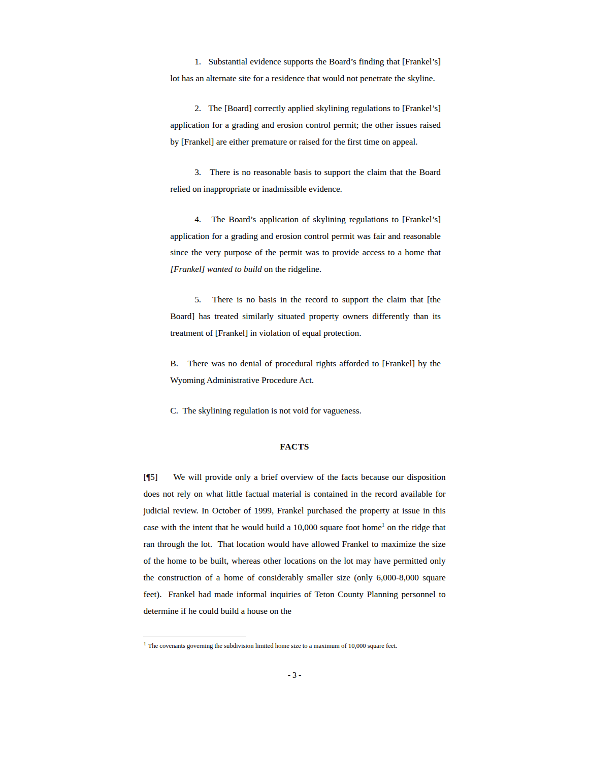1. Substantial evidence supports the Board’s finding that [Frankel’s] lot has an alternate site for a residence that would not penetrate the skyline.
2. The [Board] correctly applied skylining regulations to [Frankel’s] application for a grading and erosion control permit; the other issues raised by [Frankel] are either premature or raised for the first time on appeal.
3. There is no reasonable basis to support the claim that the Board relied on inappropriate or inadmissible evidence.
4. The Board’s application of skylining regulations to [Frankel’s] application for a grading and erosion control permit was fair and reasonable since the very purpose of the permit was to provide access to a home that [Frankel] wanted to build on the ridgeline.
5. There is no basis in the record to support the claim that [the Board] has treated similarly situated property owners differently than its treatment of [Frankel] in violation of equal protection.
B. There was no denial of procedural rights afforded to [Frankel] by the Wyoming Administrative Procedure Act.
C. The skylining regulation is not void for vagueness.
FACTS
[¶5] We will provide only a brief overview of the facts because our disposition does not rely on what little factual material is contained in the record available for judicial review. In October of 1999, Frankel purchased the property at issue in this case with the intent that he would build a 10,000 square foot home1 on the ridge that ran through the lot. That location would have allowed Frankel to maximize the size of the home to be built, whereas other locations on the lot may have permitted only the construction of a home of considerably smaller size (only 6,000-8,000 square feet). Frankel had made informal inquiries of Teton County Planning personnel to determine if he could build a house on the
1The covenants governing the subdivision limited home size to a maximum of 10,000 square feet.
- 3 -